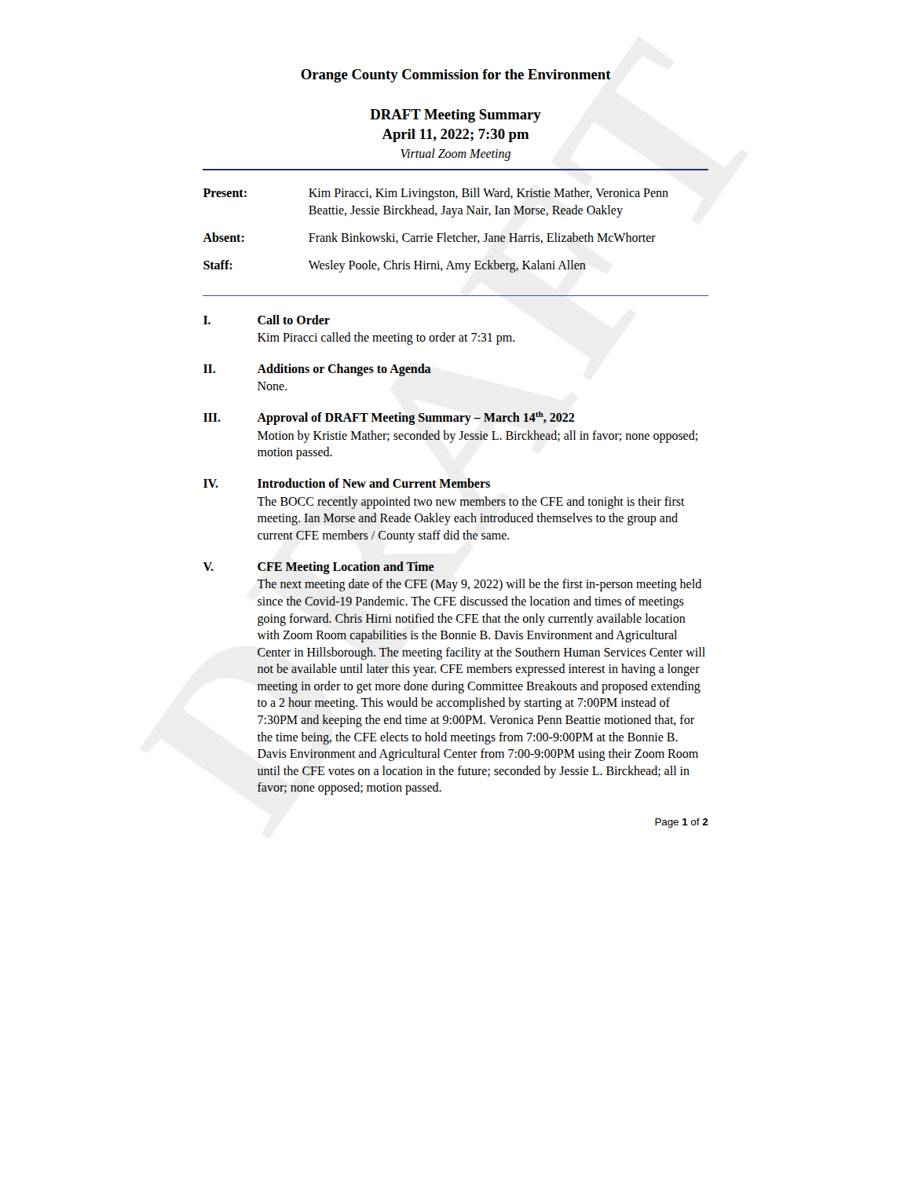DRAFT
Orange County Commission for the Environment
DRAFT Meeting Summary April 11, 2022; 7:30 pm Virtual Zoom Meeting
| Present: | Kim Piracci, Kim Livingston, Bill Ward, Kristie Mather, Veronica Penn Beattie, Jessie Birckhead, Jaya Nair, Ian Morse, Reade Oakley |
| Absent: | Frank Binkowski, Carrie Fletcher, Jane Harris, Elizabeth McWhorter |
| Staff: | Wesley Poole, Chris Hirni, Amy Eckberg, Kalani Allen |
I.
Call to Order
Kim Piracci called the meeting to order at 7:31 pm.
II.
Additions or Changes to Agenda
None.
III.
Approval of DRAFT Meeting Summary – March 14th, 2022
Motion by Kristie Mather; seconded by Jessie L. Birckhead; all in favor; none opposed; motion passed.
IV.
Introduction of New and Current Members
The BOCC recently appointed two new members to the CFE and tonight is their first meeting. Ian Morse and Reade Oakley each introduced themselves to the group and current CFE members / County staff did the same.
V.
CFE Meeting Location and Time
The next meeting date of the CFE (May 9, 2022) will be the first in-person meeting held since the Covid-19 Pandemic. The CFE discussed the location and times of meetings going forward. Chris Hirni notified the CFE that the only currently available location with Zoom Room capabilities is the Bonnie B. Davis Environment and Agricultural Center in Hillsborough. The meeting facility at the Southern Human Services Center will not be available until later this year. CFE members expressed interest in having a longer meeting in order to get more done during Committee Breakouts and proposed extending to a 2 hour meeting. This would be accomplished by starting at 7:00PM instead of 7:30PM and keeping the end time at 9:00PM. Veronica Penn Beattie motioned that, for the time being, the CFE elects to hold meetings from 7:00-9:00PM at the Bonnie B. Davis Environment and Agricultural Center from 7:00-9:00PM using their Zoom Room until the CFE votes on a location in the future; seconded by Jessie L. Birckhead; all in favor; none opposed; motion passed.
Page 1 of 2